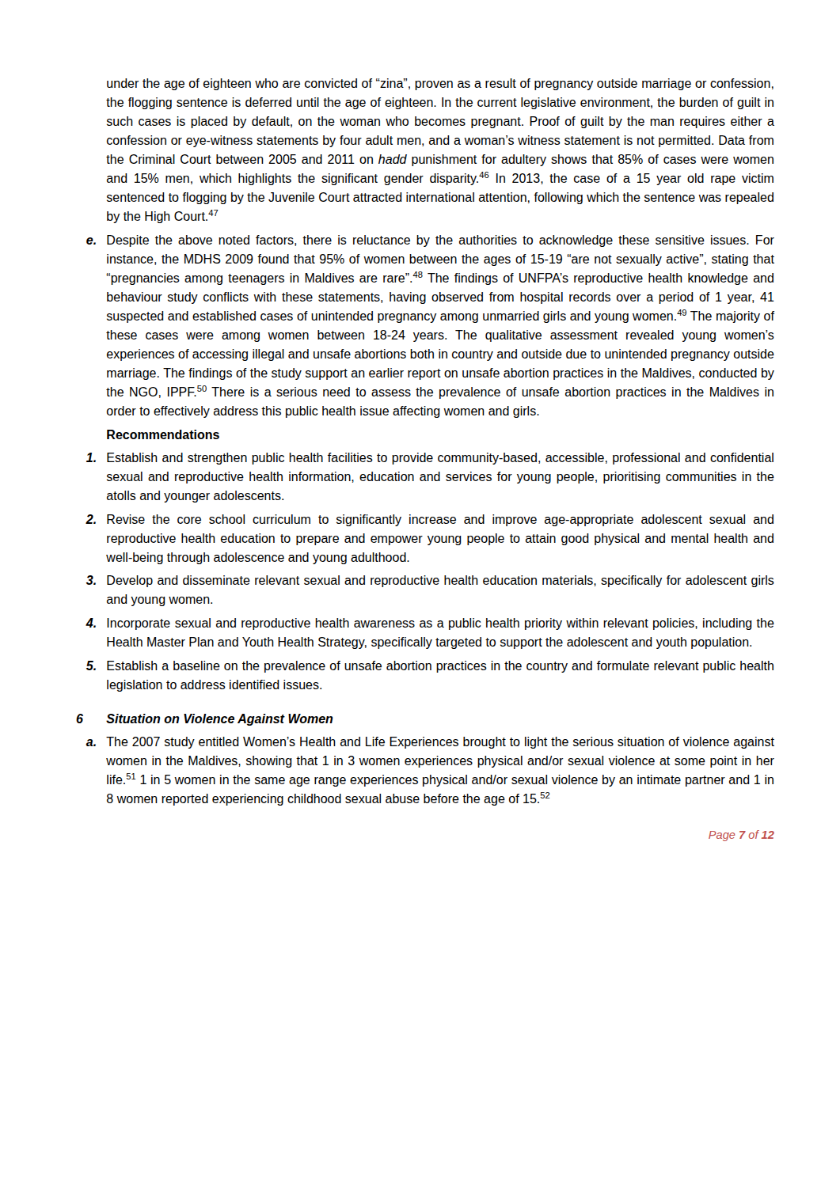under the age of eighteen who are convicted of “zina”, proven as a result of pregnancy outside marriage or confession, the flogging sentence is deferred until the age of eighteen. In the current legislative environment, the burden of guilt in such cases is placed by default, on the woman who becomes pregnant. Proof of guilt by the man requires either a confession or eye-witness statements by four adult men, and a woman’s witness statement is not permitted. Data from the Criminal Court between 2005 and 2011 on hadd punishment for adultery shows that 85% of cases were women and 15% men, which highlights the significant gender disparity.46 In 2013, the case of a 15 year old rape victim sentenced to flogging by the Juvenile Court attracted international attention, following which the sentence was repealed by the High Court.47
e. Despite the above noted factors, there is reluctance by the authorities to acknowledge these sensitive issues. For instance, the MDHS 2009 found that 95% of women between the ages of 15-19 “are not sexually active”, stating that “pregnancies among teenagers in Maldives are rare”.48 The findings of UNFPA’s reproductive health knowledge and behaviour study conflicts with these statements, having observed from hospital records over a period of 1 year, 41 suspected and established cases of unintended pregnancy among unmarried girls and young women.49 The majority of these cases were among women between 18-24 years. The qualitative assessment revealed young women’s experiences of accessing illegal and unsafe abortions both in country and outside due to unintended pregnancy outside marriage. The findings of the study support an earlier report on unsafe abortion practices in the Maldives, conducted by the NGO, IPPF.50 There is a serious need to assess the prevalence of unsafe abortion practices in the Maldives in order to effectively address this public health issue affecting women and girls.
Recommendations
1. Establish and strengthen public health facilities to provide community-based, accessible, professional and confidential sexual and reproductive health information, education and services for young people, prioritising communities in the atolls and younger adolescents.
2. Revise the core school curriculum to significantly increase and improve age-appropriate adolescent sexual and reproductive health education to prepare and empower young people to attain good physical and mental health and well-being through adolescence and young adulthood.
3. Develop and disseminate relevant sexual and reproductive health education materials, specifically for adolescent girls and young women.
4. Incorporate sexual and reproductive health awareness as a public health priority within relevant policies, including the Health Master Plan and Youth Health Strategy, specifically targeted to support the adolescent and youth population.
5. Establish a baseline on the prevalence of unsafe abortion practices in the country and formulate relevant public health legislation to address identified issues.
6 Situation on Violence Against Women
a. The 2007 study entitled Women’s Health and Life Experiences brought to light the serious situation of violence against women in the Maldives, showing that 1 in 3 women experiences physical and/or sexual violence at some point in her life.51 1 in 5 women in the same age range experiences physical and/or sexual violence by an intimate partner and 1 in 8 women reported experiencing childhood sexual abuse before the age of 15.52
Page 7 of 12